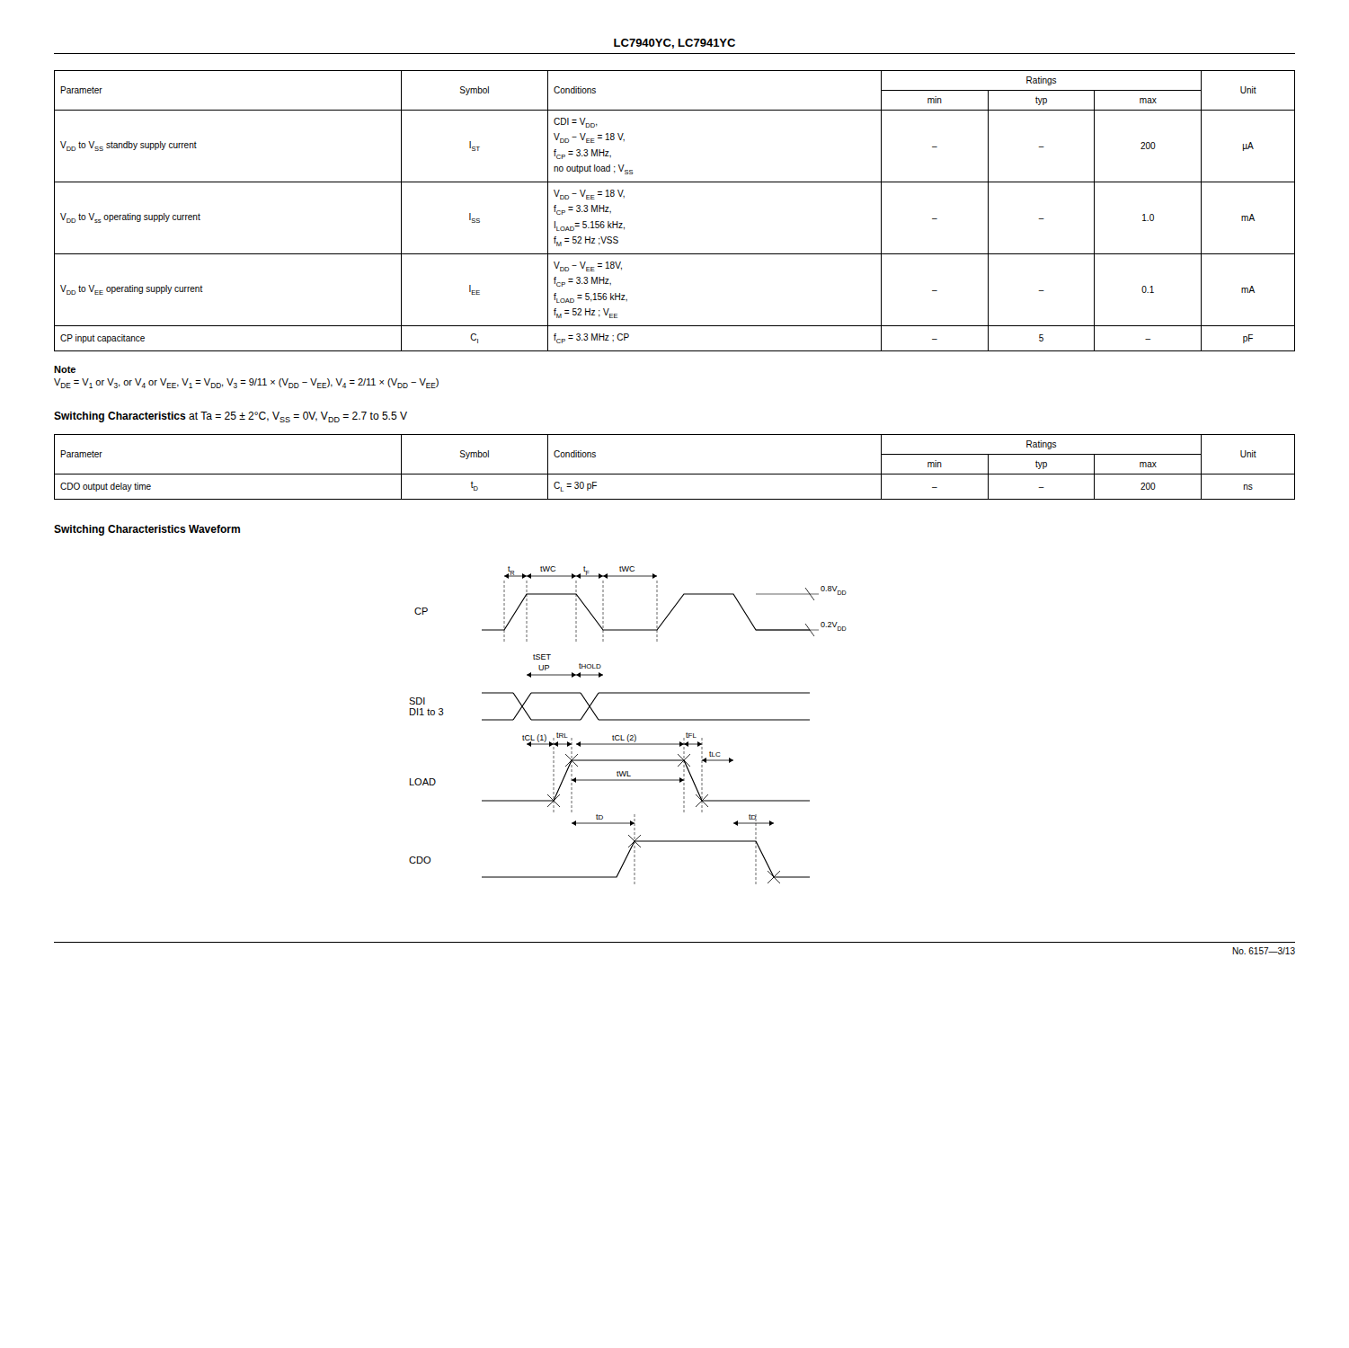LC7940YC, LC7941YC
| Parameter | Symbol | Conditions | Ratings | Unit |
| --- | --- | --- | --- | --- |
| min | typ | max |
| V DD to V SS standby supply current | I ST | CDI = V DD , V DD − V EE = 18 V, f CP = 3.3 MHz, no output load ; V SS | – | – | 200 | µA |
| V DD to V ss operating supply current | I SS | V DD − V EE = 18 V, f CP = 3.3 MHz, I LOAD = 5.156 kHz, f M = 52 Hz ;VSS | – | – | 1.0 | mA |
| V DD to V EE operating supply current | I EE | V DD − V EE = 18V, f CP = 3.3 MHz, f LOAD = 5,156 kHz, f M = 52 Hz ; V EE | – | – | 0.1 | mA |
| CP input capacitance | C I | f CP = 3.3 MHz ; CP | – | 5 | – | pF |
Note
VDE = V1 or V3, or V4 or VEE, V1 = VDD, V3 = 9/11 × (VDD − VEE), V4 = 2/11 × (VDD − VEE)
Switching Characteristics at Ta = 25 ± 2°C, VSS = 0V, VDD = 2.7 to 5.5 V
| Parameter | Symbol | Conditions | Ratings | Unit |
| --- | --- | --- | --- | --- |
| min | typ | max |
| CDO output delay time | t D | C L = 30 pF | – | – | 200 | ns |
Switching Characteristics Waveform
CP 0.8VDD 0.2VDD tR tWC tF tWC SDI DI1 to 3 tSET UP tHOLD LOAD tCL (1) tRL tCL (2) tFL tLC tWL CDO tD tD
No. 6157—3/13